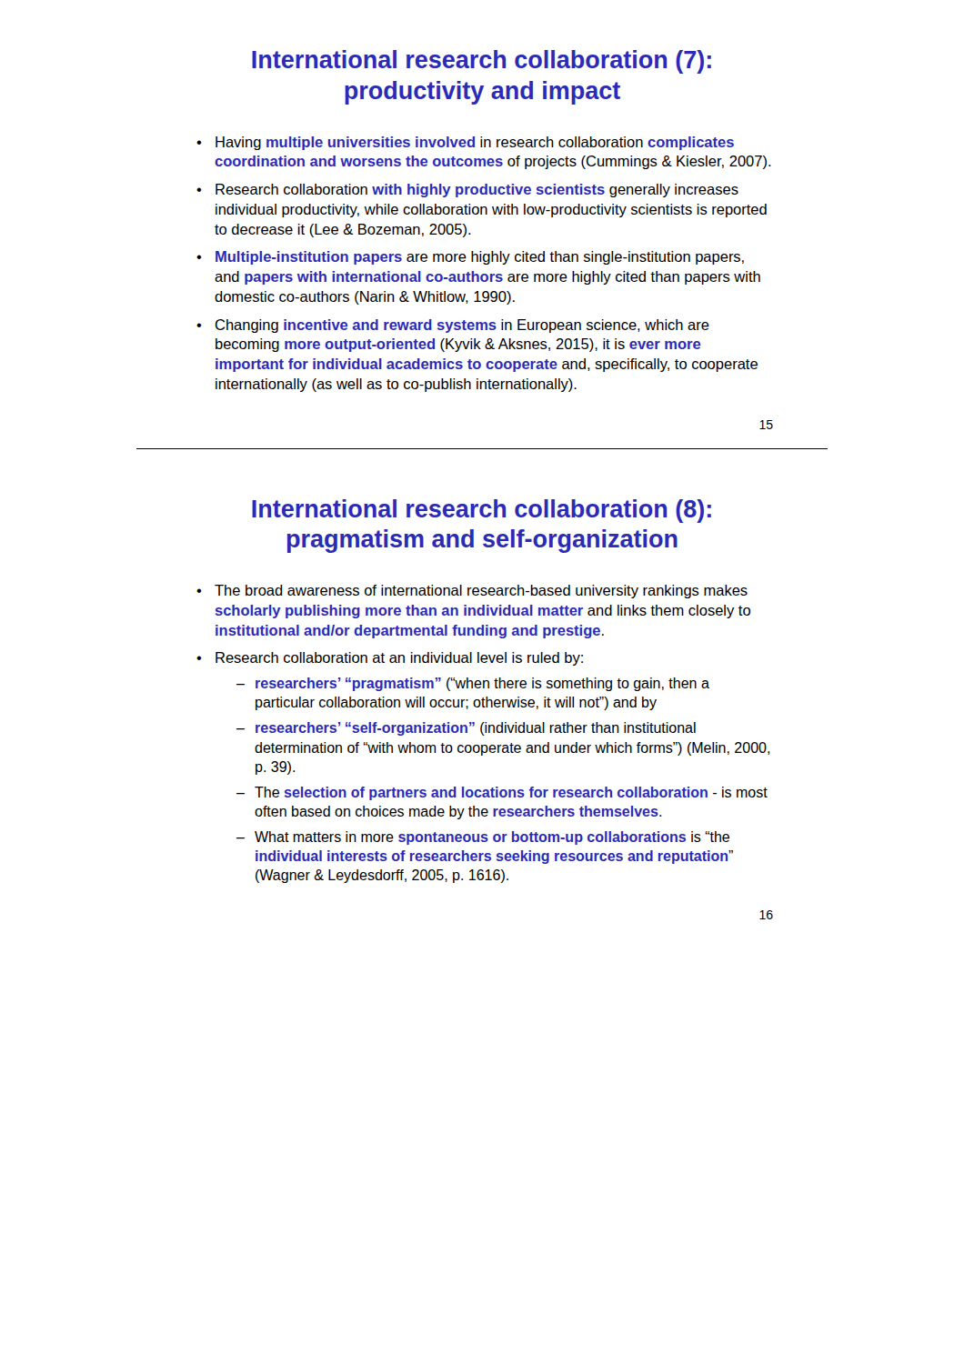International research collaboration (7):
productivity and impact
Having multiple universities involved in research collaboration complicates coordination and worsens the outcomes of projects (Cummings & Kiesler, 2007).
Research collaboration with highly productive scientists generally increases individual productivity, while collaboration with low-productivity scientists is reported to decrease it (Lee & Bozeman, 2005).
Multiple-institution papers are more highly cited than single-institution papers, and papers with international co-authors are more highly cited than papers with domestic co-authors (Narin & Whitlow, 1990).
Changing incentive and reward systems in European science, which are becoming more output-oriented (Kyvik & Aksnes, 2015), it is ever more important for individual academics to cooperate and, specifically, to cooperate internationally (as well as to co-publish internationally).
15
International research collaboration (8):
pragmatism and self-organization
The broad awareness of international research-based university rankings makes scholarly publishing more than an individual matter and links them closely to institutional and/or departmental funding and prestige.
Research collaboration at an individual level is ruled by:
researchers’ “pragmatism” (“when there is something to gain, then a particular collaboration will occur; otherwise, it will not”) and by
researchers’ “self-organization” (individual rather than institutional determination of “with whom to cooperate and under which forms”) (Melin, 2000, p. 39).
The selection of partners and locations for research collaboration - is most often based on choices made by the researchers themselves.
What matters in more spontaneous or bottom-up collaborations is “the individual interests of researchers seeking resources and reputation” (Wagner & Leydesdorff, 2005, p. 1616).
16